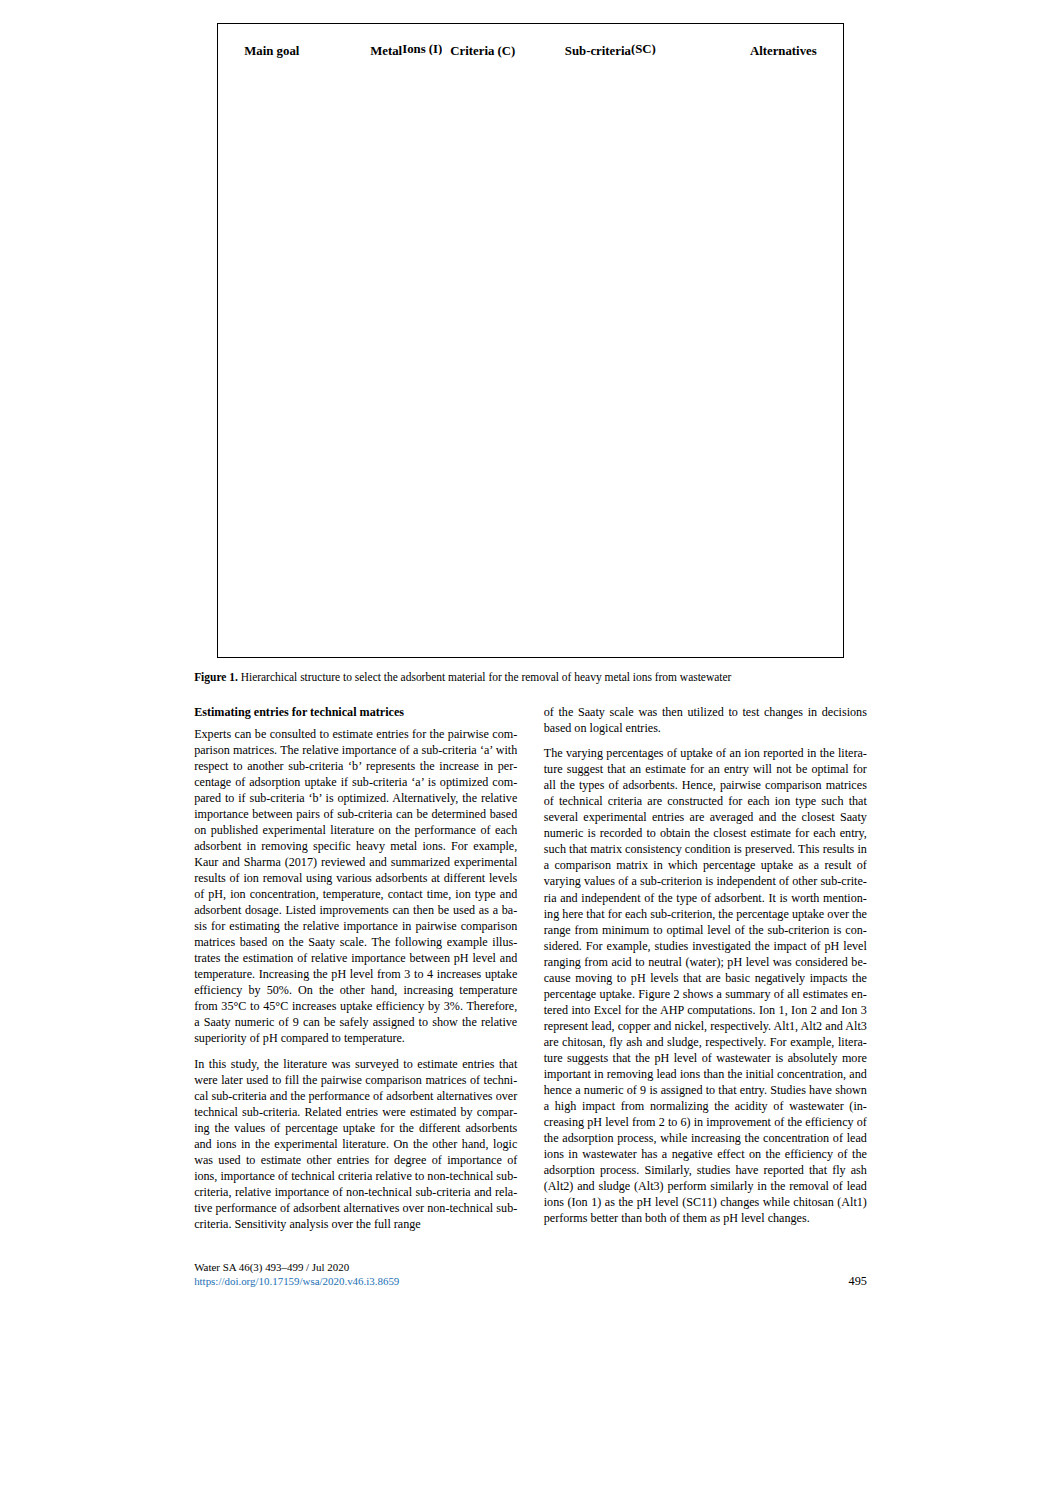Main goal MetalIons (I) Criteria (C) Sub-criteria(SC) Alternatives
Figure 1. Hierarchical structure to select the adsorbent material for the removal of heavy metal ions from wastewater
Estimating entries for technical matrices
Experts can be consulted to estimate entries for the pairwise comparison matrices. The relative importance of a sub-criteria ‘a’ with respect to another sub-criteria ‘b’ represents the increase in percentage of adsorption uptake if sub-criteria ‘a’ is optimized compared to if sub-criteria ‘b’ is optimized. Alternatively, the relative importance between pairs of sub-criteria can be determined based on published experimental literature on the performance of each adsorbent in removing specific heavy metal ions. For example, Kaur and Sharma (2017) reviewed and summarized experimental results of ion removal using various adsorbents at different levels of pH, ion concentration, temperature, contact time, ion type and adsorbent dosage. Listed improvements can then be used as a basis for estimating the relative importance in pairwise comparison matrices based on the Saaty scale. The following example illustrates the estimation of relative importance between pH level and temperature. Increasing the pH level from 3 to 4 increases uptake efficiency by 50%. On the other hand, increasing temperature from 35°C to 45°C increases uptake efficiency by 3%. Therefore, a Saaty numeric of 9 can be safely assigned to show the relative superiority of pH compared to temperature.
In this study, the literature was surveyed to estimate entries that were later used to fill the pairwise comparison matrices of technical sub-criteria and the performance of adsorbent alternatives over technical sub-criteria. Related entries were estimated by comparing the values of percentage uptake for the different adsorbents and ions in the experimental literature. On the other hand, logic was used to estimate other entries for degree of importance of ions, importance of technical criteria relative to non-technical sub-criteria, relative importance of non-technical sub-criteria and relative performance of adsorbent alternatives over non-technical sub-criteria. Sensitivity analysis over the full range
of the Saaty scale was then utilized to test changes in decisions based on logical entries.
The varying percentages of uptake of an ion reported in the literature suggest that an estimate for an entry will not be optimal for all the types of adsorbents. Hence, pairwise comparison matrices of technical criteria are constructed for each ion type such that several experimental entries are averaged and the closest Saaty numeric is recorded to obtain the closest estimate for each entry, such that matrix consistency condition is preserved. This results in a comparison matrix in which percentage uptake as a result of varying values of a sub-criterion is independent of other sub-criteria and independent of the type of adsorbent. It is worth mentioning here that for each sub-criterion, the percentage uptake over the range from minimum to optimal level of the sub-criterion is considered. For example, studies investigated the impact of pH level ranging from acid to neutral (water); pH level was considered because moving to pH levels that are basic negatively impacts the percentage uptake. Figure 2 shows a summary of all estimates entered into Excel for the AHP computations. Ion 1, Ion 2 and Ion 3 represent lead, copper and nickel, respectively. Alt1, Alt2 and Alt3 are chitosan, fly ash and sludge, respectively. For example, literature suggests that the pH level of wastewater is absolutely more important in removing lead ions than the initial concentration, and hence a numeric of 9 is assigned to that entry. Studies have shown a high impact from normalizing the acidity of wastewater (increasing pH level from 2 to 6) in improvement of the efficiency of the adsorption process, while increasing the concentration of lead ions in wastewater has a negative effect on the efficiency of the adsorption process. Similarly, studies have reported that fly ash (Alt2) and sludge (Alt3) perform similarly in the removal of lead ions (Ion 1) as the pH level (SC11) changes while chitosan (Alt1) performs better than both of them as pH level changes.
Water SA 46(3) 493–499 / Jul 2020
https://doi.org/10.17159/wsa/2020.v46.i3.8659
495